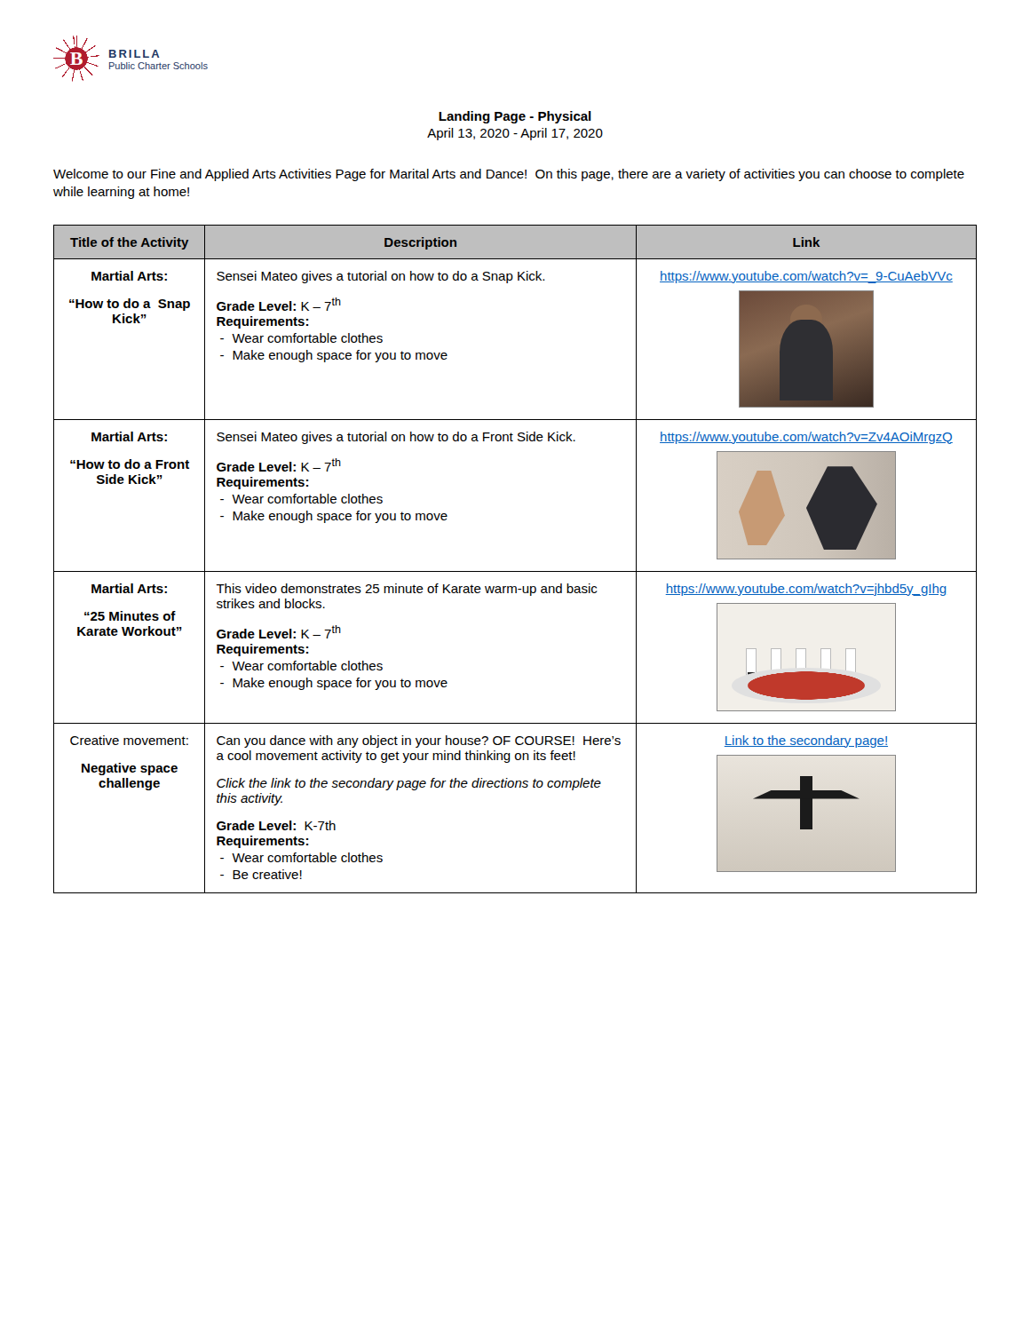B
BRILLA
Public Charter Schools
Landing Page - Physical
April 13, 2020 - April 17, 2020
Welcome to our Fine and Applied Arts Activities Page for Marital Arts and Dance! On this page, there are a variety of activities you can choose to complete while learning at home!
| Title of the Activity | Description | Link |
| --- | --- | --- |
| Martial Arts: “How to do a Snap Kick” | Sensei Mateo gives a tutorial on how to do a Snap Kick. Grade Level: K – 7 th Requirements: Wear comfortable clothes Make enough space for you to move | https://www.youtube.com/watch?v=_9-CuAebVVc |
| Martial Arts: “How to do a Front Side Kick” | Sensei Mateo gives a tutorial on how to do a Front Side Kick. Grade Level: K – 7 th Requirements: Wear comfortable clothes Make enough space for you to move | https://www.youtube.com/watch?v=Zv4AOiMrgzQ |
| Martial Arts: “25 Minutes of Karate Workout” | This video demonstrates 25 minute of Karate warm-up and basic strikes and blocks. Grade Level: K – 7 th Requirements: Wear comfortable clothes Make enough space for you to move | https://www.youtube.com/watch?v=jhbd5y_gIhg |
| Creative movement: Negative space challenge | Can you dance with any object in your house? OF COURSE! Here’s a cool movement activity to get your mind thinking on its feet! Click the link to the secondary page for the directions to complete this activity. Grade Level: K-7th Requirements: Wear comfortable clothes Be creative! | Link to the secondary page! |